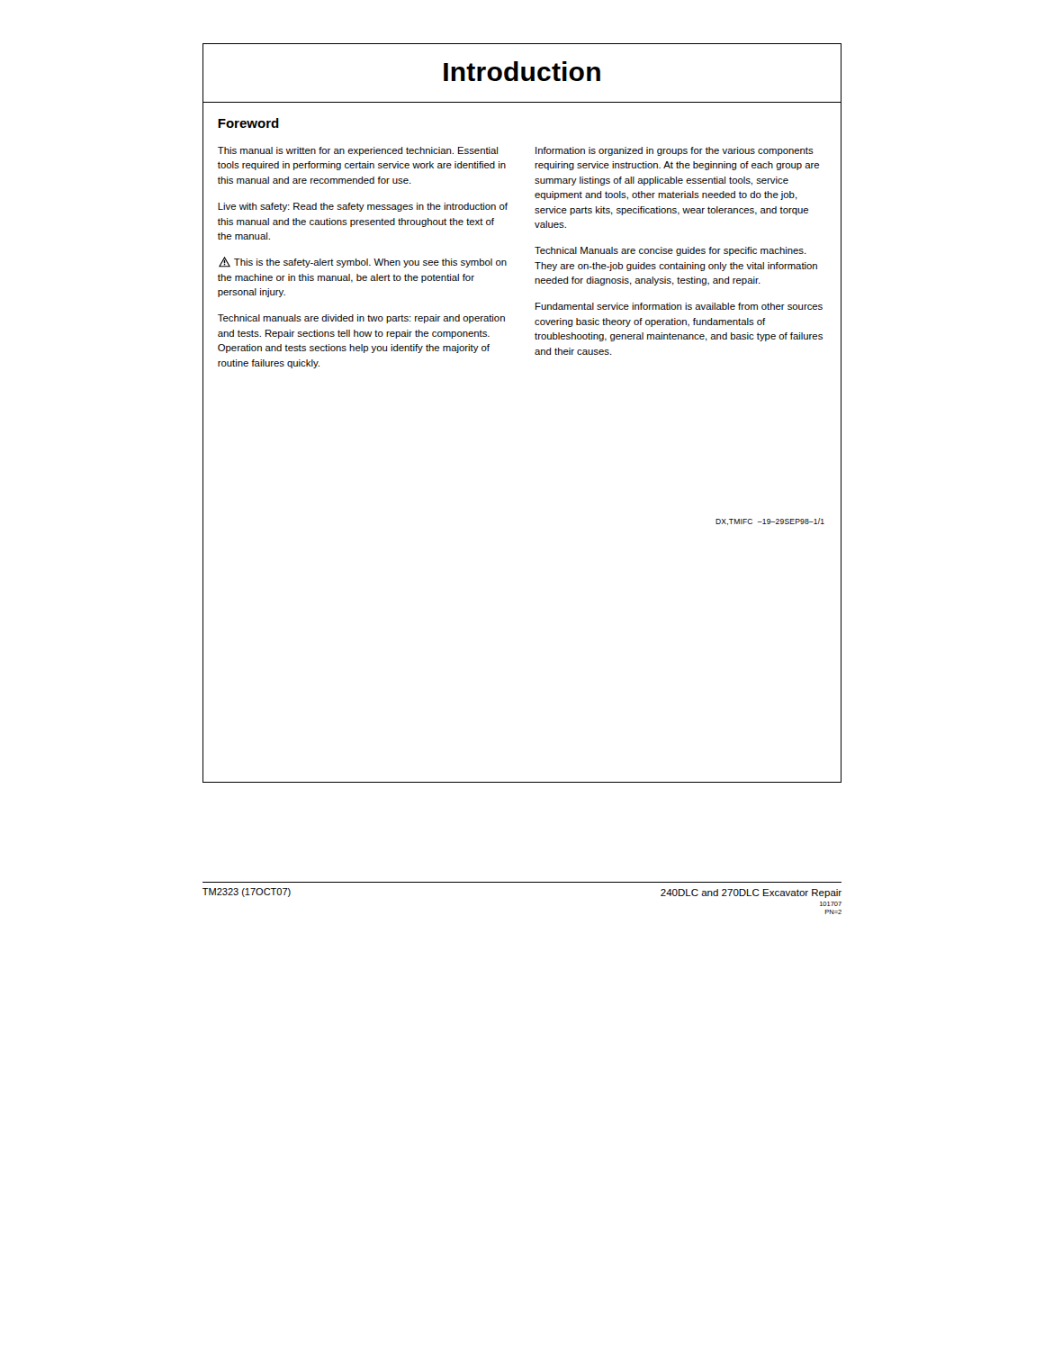Introduction
Foreword
This manual is written for an experienced technician. Essential tools required in performing certain service work are identified in this manual and are recommended for use.
Live with safety: Read the safety messages in the introduction of this manual and the cautions presented throughout the text of the manual.
This is the safety-alert symbol. When you see this symbol on the machine or in this manual, be alert to the potential for personal injury.
Technical manuals are divided in two parts: repair and operation and tests. Repair sections tell how to repair the components. Operation and tests sections help you identify the majority of routine failures quickly.
Information is organized in groups for the various components requiring service instruction. At the beginning of each group are summary listings of all applicable essential tools, service equipment and tools, other materials needed to do the job, service parts kits, specifications, wear tolerances, and torque values.
Technical Manuals are concise guides for specific machines. They are on-the-job guides containing only the vital information needed for diagnosis, analysis, testing, and repair.
Fundamental service information is available from other sources covering basic theory of operation, fundamentals of troubleshooting, general maintenance, and basic type of failures and their causes.
DX,TMIFC –19–29SEP98–1/1
TM2323 (17OCT07)
240DLC and 270DLC Excavator Repair
101707
PN=2